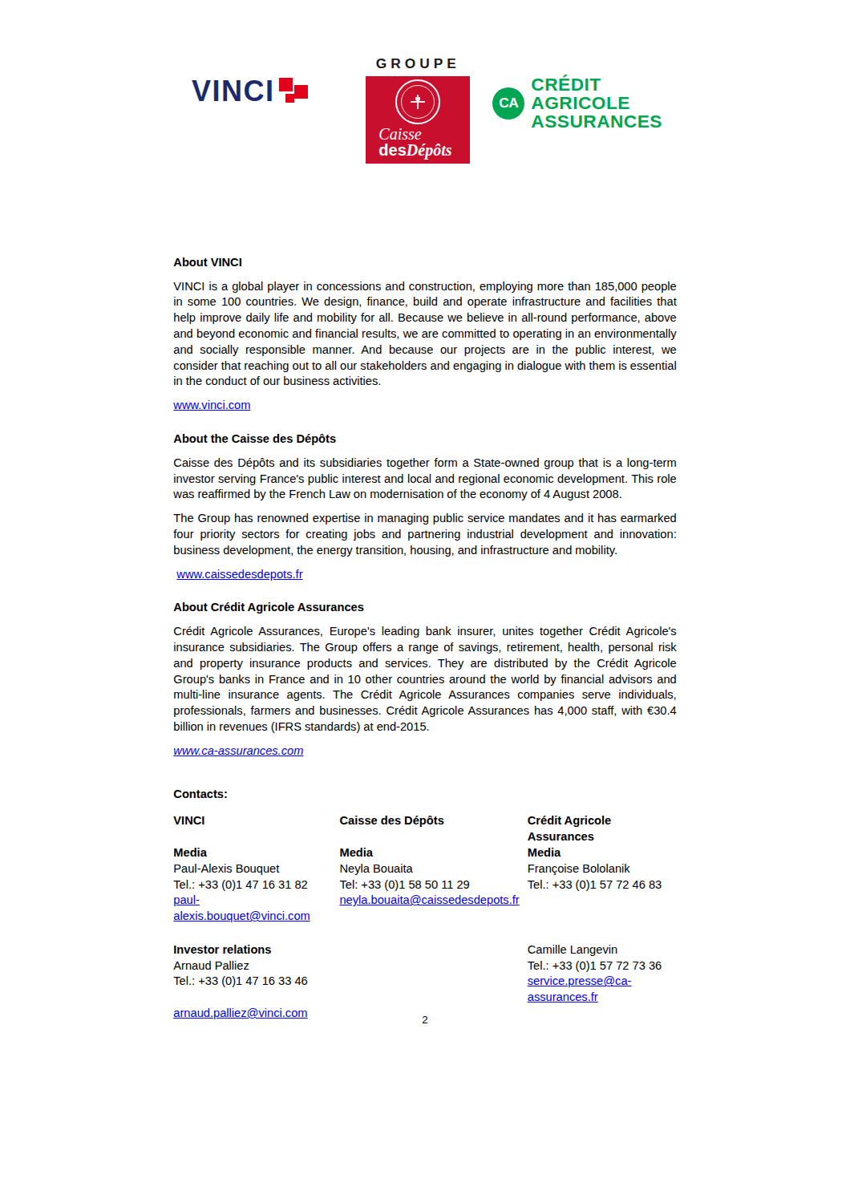VINCI
GROUPE
Caisse
desDépôts
CRÉDIT AGRICOLE
ASSURANCES
About VINCI
VINCI is a global player in concessions and construction, employing more than 185,000 people in some 100 countries. We design, finance, build and operate infrastructure and facilities that help improve daily life and mobility for all. Because we believe in all-round performance, above and beyond economic and financial results, we are committed to operating in an environmentally and socially responsible manner. And because our projects are in the public interest, we consider that reaching out to all our stakeholders and engaging in dialogue with them is essential in the conduct of our business activities.
www.vinci.com
About the Caisse des Dépôts
Caisse des Dépôts and its subsidiaries together form a State-owned group that is a long-term investor serving France's public interest and local and regional economic development. This role was reaffirmed by the French Law on modernisation of the economy of 4 August 2008.
The Group has renowned expertise in managing public service mandates and it has earmarked four priority sectors for creating jobs and partnering industrial development and innovation: business development, the energy transition, housing, and infrastructure and mobility.
www.caissedesdepots.fr
About Crédit Agricole Assurances
Crédit Agricole Assurances, Europe's leading bank insurer, unites together Crédit Agricole's insurance subsidiaries. The Group offers a range of savings, retirement, health, personal risk and property insurance products and services. They are distributed by the Crédit Agricole Group's banks in France and in 10 other countries around the world by financial advisors and multi-line insurance agents. The Crédit Agricole Assurances companies serve individuals, professionals, farmers and businesses. Crédit Agricole Assurances has 4,000 staff, with €30.4 billion in revenues (IFRS standards) at end-2015.
www.ca-assurances.com
Contacts:
| VINCI | Caisse des Dépôts | Crédit Agricole Assurances |
| Media | Media | Media |
| Paul-Alexis Bouquet | Neyla Bouaita | Françoise Bololanik |
| Tel.: +33 (0)1 47 16 31 82 | Tel: +33 (0)1 58 50 11 29 | Tel.: +33 (0)1 57 72 46 83 |
| paul-alexis.bouquet@vinci.com | neyla.bouaita@caissedesdepots.fr | |
| Investor relations | | Camille Langevin |
| Arnaud Palliez | | Tel.: +33 (0)1 57 72 73 36 |
| Tel.: +33 (0)1 47 16 33 46 | | service.presse@ca-assurances.fr |
| arnaud.palliez@vinci.com | | |
2